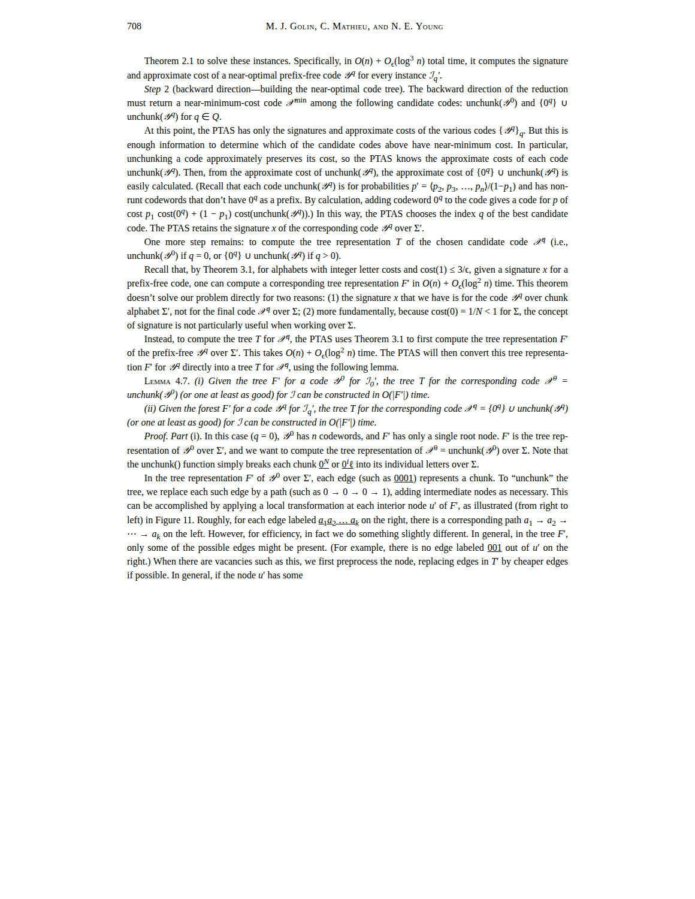708 M. J. Golin, C. Mathieu, and N. E. Young
Theorem 2.1 to solve these instances. Specifically, in O(n) + Oϵ(log3 n) total time, it computes the signature and approximate cost of a near-optimal prefix-free code 𝒴q for every instance ℐq′.
Step 2 (backward direction—building the near-optimal code tree). The backward direction of the reduction must return a near-minimum-cost code 𝒳min among the following candidate codes: unchunk(𝒴0) and {0q} ∪ unchunk(𝒴q) for q ∈ Q.
At this point, the PTAS has only the signatures and approximate costs of the various codes {𝒴q}q. But this is enough information to determine which of the candidate codes above have near-minimum cost. In particular, unchunking a code approximately preserves its cost, so the PTAS knows the approximate costs of each code unchunk(𝒴q). Then, from the approximate cost of unchunk(𝒴q), the approximate cost of {0q} ∪ unchunk(𝒴q) is easily calculated. (Recall that each code unchunk(𝒴q) is for probabilities p′ = ⟨p2, p3, …, pn⟩/(1−p1) and has nonrunt codewords that don’t have 0q as a prefix. By calculation, adding codeword 0q to the code gives a code for p of cost p1 cost(0q) + (1 − p1) cost(unchunk(𝒴q)).) In this way, the PTAS chooses the index q of the best candidate code. The PTAS retains the signature x of the corresponding code 𝒴q over Σ′.
One more step remains: to compute the tree representation T of the chosen candidate code 𝒳q (i.e., unchunk(𝒴0) if q = 0, or {0q} ∪ unchunk(𝒴q) if q > 0).
Recall that, by Theorem 3.1, for alphabets with integer letter costs and cost(1) ≤ 3/ϵ, given a signature x for a prefix-free code, one can compute a corresponding tree representation F′ in O(n) + Oϵ(log2 n) time. This theorem doesn’t solve our problem directly for two reasons: (1) the signature x that we have is for the code 𝒴q over chunk alphabet Σ′, not for the final code 𝒳q over Σ; (2) more fundamentally, because cost(0) = 1/N < 1 for Σ, the concept of signature is not particularly useful when working over Σ.
Instead, to compute the tree T for 𝒳q, the PTAS uses Theorem 3.1 to first compute the tree representation F′ of the prefix-free 𝒴q over Σ′. This takes O(n) + Oϵ(log2 n) time. The PTAS will then convert this tree representation F′ for 𝒴q directly into a tree T for 𝒳q, using the following lemma.
Lemma 4.7. (i) Given the tree F′ for a code 𝒴0 for ℐ0′, the tree T for the corresponding code 𝒳0 = unchunk(𝒴0) (or one at least as good) for ℐ can be constructed in O(|F′|) time.
(ii) Given the forest F′ for a code 𝒴q for ℐq′, the tree T for the corresponding code 𝒳q = {0q} ∪ unchunk(𝒴q) (or one at least as good) for ℐ can be constructed in O(|F′|) time.
Proof. Part (i). In this case (q = 0), 𝒴0 has n codewords, and F′ has only a single root node. F′ is the tree representation of 𝒴0 over Σ′, and we want to compute the tree representation of 𝒳0 = unchunk(𝒴0) over Σ. Note that the unchunk() function simply breaks each chunk 0N or 0iℓ into its individual letters over Σ.
In the tree representation F′ of 𝒴0 over Σ′, each edge (such as 0001) represents a chunk. To “unchunk” the tree, we replace each such edge by a path (such as 0 → 0 → 0 → 1), adding intermediate nodes as necessary. This can be accomplished by applying a local transformation at each interior node u′ of F′, as illustrated (from right to left) in Figure 11. Roughly, for each edge labeled a1a2 … ak on the right, there is a corresponding path a1 → a2 → ⋯ → ak on the left. However, for efficiency, in fact we do something slightly different. In general, in the tree F′, only some of the possible edges might be present. (For example, there is no edge labeled 001 out of u′ on the right.) When there are vacancies such as this, we first preprocess the node, replacing edges in T′ by cheaper edges if possible. In general, if the node u′ has some